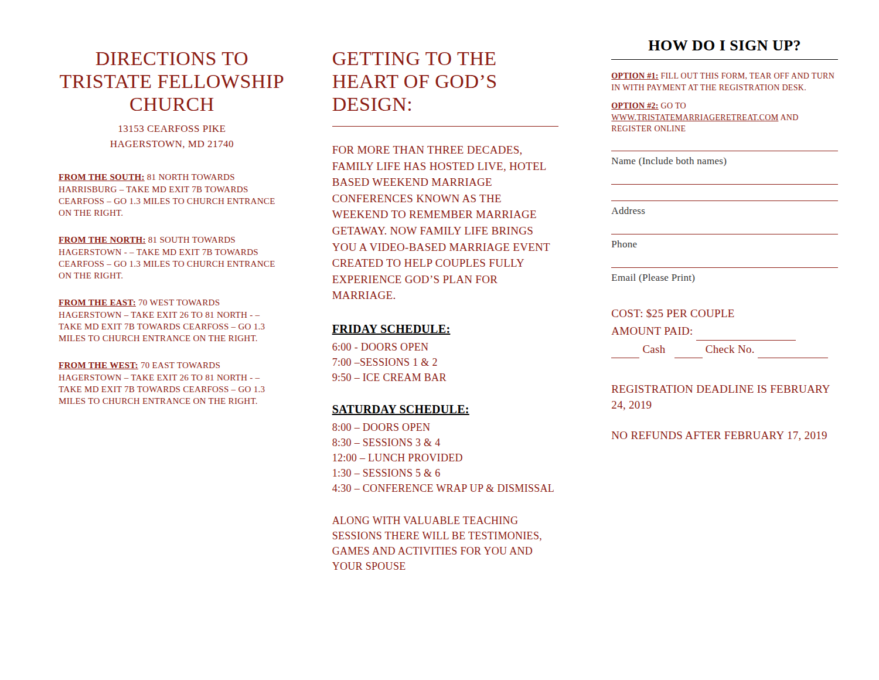DIRECTIONS TO TRISTATE FELLOWSHIP CHURCH
13153 CEARFOSS PIKE
HAGERSTOWN, MD 21740
FROM THE SOUTH: 81 NORTH TOWARDS HARRISBURG – TAKE MD EXIT 7B TOWARDS CEARFOSS – GO 1.3 MILES TO CHURCH ENTRANCE ON THE RIGHT.
FROM THE NORTH: 81 SOUTH TOWARDS HAGERSTOWN - – TAKE MD EXIT 7B TOWARDS CEARFOSS – GO 1.3 MILES TO CHURCH ENTRANCE ON THE RIGHT.
FROM THE EAST: 70 WEST TOWARDS HAGERSTOWN – TAKE EXIT 26 TO 81 NORTH - – TAKE MD EXIT 7B TOWARDS CEARFOSS – GO 1.3 MILES TO CHURCH ENTRANCE ON THE RIGHT.
FROM THE WEST: 70 EAST TOWARDS HAGERSTOWN – TAKE EXIT 26 TO 81 NORTH - – TAKE MD EXIT 7B TOWARDS CEARFOSS – GO 1.3 MILES TO CHURCH ENTRANCE ON THE RIGHT.
GETTING TO THE HEART OF GOD’S DESIGN:
FOR MORE THAN THREE DECADES, FAMILY LIFE HAS HOSTED LIVE, HOTEL BASED WEEKEND MARRIAGE CONFERENCES KNOWN AS THE WEEKEND TO REMEMBER MARRIAGE GETAWAY. NOW FAMILY LIFE BRINGS YOU A VIDEO-BASED MARRIAGE EVENT CREATED TO HELP COUPLES FULLY EXPERIENCE GOD’S PLAN FOR MARRIAGE.
FRIDAY SCHEDULE:
6:00 - DOORS OPEN
7:00 –SESSIONS 1 & 2
9:50 – ICE CREAM BAR
SATURDAY SCHEDULE:
8:00 – DOORS OPEN
8:30 – SESSIONS 3 & 4
12:00 – LUNCH PROVIDED
1:30 – SESSIONS 5 & 6
4:30 – CONFERENCE WRAP UP & DISMISSAL
ALONG WITH VALUABLE TEACHING SESSIONS THERE WILL BE TESTIMONIES, GAMES AND ACTIVITIES FOR YOU AND YOUR SPOUSE
HOW DO I SIGN UP?
OPTION #1: FILL OUT THIS FORM, TEAR OFF AND TURN IN WITH PAYMENT AT THE REGISTRATION DESK.
OPTION #2: GO TO WWW.TRISTATEMARRIAGERETREAT.COM AND REGISTER ONLINE
Name (Include both names)
Address
Phone
Email (Please Print)
COST: $25 PER COUPLE
AMOUNT PAID:
Cash Check No.
REGISTRATION DEADLINE IS FEBRUARY 24, 2019
NO REFUNDS AFTER FEBRUARY 17, 2019